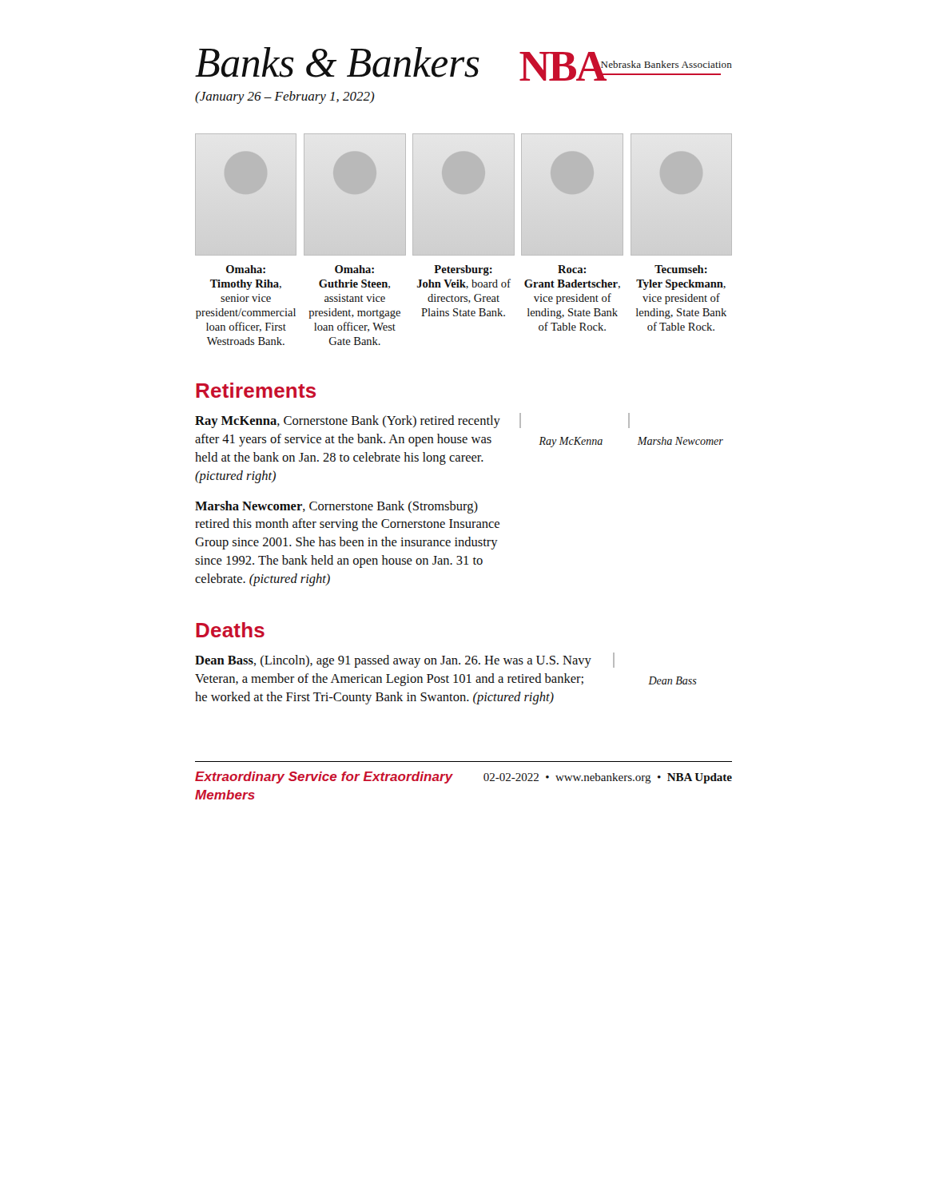Banks & Bankers
(January 26 – February 1, 2022)
NBA Nebraska Bankers Association
Omaha: Timothy Riha, senior vice president/commercial loan officer, First Westroads Bank.
Omaha: Guthrie Steen, assistant vice president, mortgage loan officer, West Gate Bank.
Petersburg: John Veik, board of directors, Great Plains State Bank.
Roca: Grant Badertscher, vice president of lending, State Bank of Table Rock.
Tecumseh: Tyler Speckmann, vice president of lending, State Bank of Table Rock.
Retirements
Ray McKenna, Cornerstone Bank (York) retired recently after 41 years of service at the bank. An open house was held at the bank on Jan. 28 to celebrate his long career. (pictured right)
Marsha Newcomer, Cornerstone Bank (Stromsburg) retired this month after serving the Cornerstone Insurance Group since 2001. She has been in the insurance industry since 1992. The bank held an open house on Jan. 31 to celebrate. (pictured right)
Ray McKenna
Marsha Newcomer
Deaths
Dean Bass, (Lincoln), age 91 passed away on Jan. 26. He was a U.S. Navy Veteran, a member of the American Legion Post 101 and a retired banker; he worked at the First Tri-County Bank in Swanton. (pictured right)
Dean Bass
Extraordinary Service for Extraordinary Members
02-02-2022 • www.nebankers.org • NBA Update